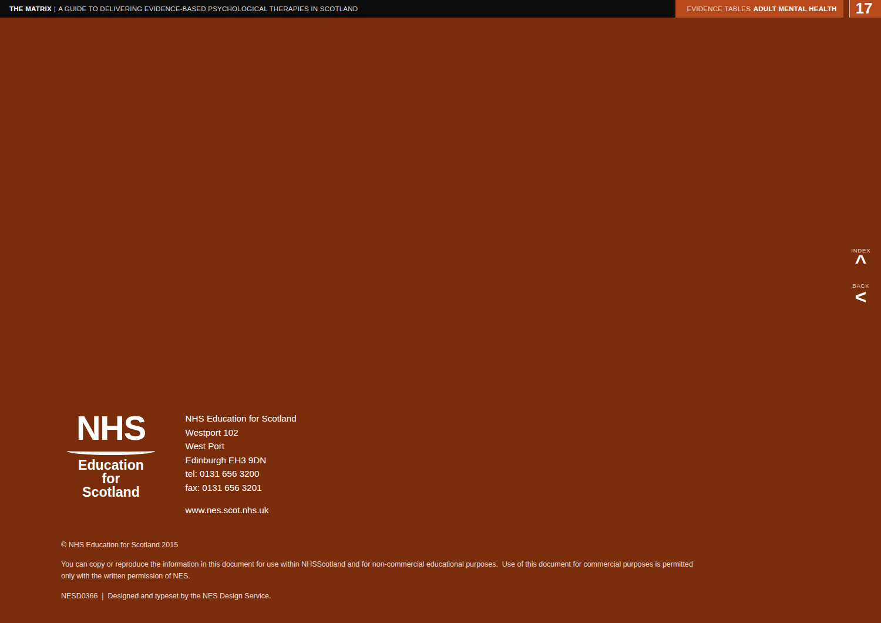The Matrix | A guide to delivering evidence-based psychological therapies in Scotland
Evidence Tables Adult Mental Health
17
Index ^ Back <
NHS Education for Scotland
NHS Education for Scotland
Westport 102
West Port
Edinburgh EH3 9DN
tel: 0131 656 3200
fax: 0131 656 3201 www.nes.scot.nhs.uk
© NHS Education for Scotland 2015
You can copy or reproduce the information in this document for use within NHSScotland and for non-commercial educational purposes. Use of this document for commercial purposes is permitted only with the written permission of NES.
NESD0366 | Designed and typeset by the NES Design Service.